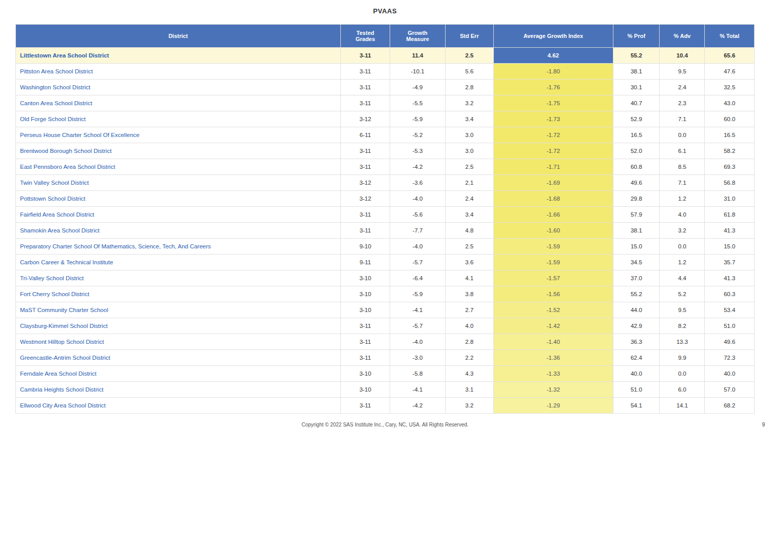PVAAS
| District | Tested Grades | Growth Measure | Std Err | Average Growth Index | % Prof | % Adv | % Total |
| --- | --- | --- | --- | --- | --- | --- | --- |
| Littlestown Area School District | 3-11 | 11.4 | 2.5 | 4.62 | 55.2 | 10.4 | 65.6 |
| Pittston Area School District | 3-11 | -10.1 | 5.6 | -1.80 | 38.1 | 9.5 | 47.6 |
| Washington School District | 3-11 | -4.9 | 2.8 | -1.76 | 30.1 | 2.4 | 32.5 |
| Canton Area School District | 3-11 | -5.5 | 3.2 | -1.75 | 40.7 | 2.3 | 43.0 |
| Old Forge School District | 3-12 | -5.9 | 3.4 | -1.73 | 52.9 | 7.1 | 60.0 |
| Perseus House Charter School Of Excellence | 6-11 | -5.2 | 3.0 | -1.72 | 16.5 | 0.0 | 16.5 |
| Brentwood Borough School District | 3-11 | -5.3 | 3.0 | -1.72 | 52.0 | 6.1 | 58.2 |
| East Pennsboro Area School District | 3-11 | -4.2 | 2.5 | -1.71 | 60.8 | 8.5 | 69.3 |
| Twin Valley School District | 3-12 | -3.6 | 2.1 | -1.69 | 49.6 | 7.1 | 56.8 |
| Pottstown School District | 3-12 | -4.0 | 2.4 | -1.68 | 29.8 | 1.2 | 31.0 |
| Fairfield Area School District | 3-11 | -5.6 | 3.4 | -1.66 | 57.9 | 4.0 | 61.8 |
| Shamokin Area School District | 3-11 | -7.7 | 4.8 | -1.60 | 38.1 | 3.2 | 41.3 |
| Preparatory Charter School Of Mathematics, Science, Tech, And Careers | 9-10 | -4.0 | 2.5 | -1.59 | 15.0 | 0.0 | 15.0 |
| Carbon Career & Technical Institute | 9-11 | -5.7 | 3.6 | -1.59 | 34.5 | 1.2 | 35.7 |
| Tri-Valley School District | 3-10 | -6.4 | 4.1 | -1.57 | 37.0 | 4.4 | 41.3 |
| Fort Cherry School District | 3-10 | -5.9 | 3.8 | -1.56 | 55.2 | 5.2 | 60.3 |
| MaST Community Charter School | 3-10 | -4.1 | 2.7 | -1.52 | 44.0 | 9.5 | 53.4 |
| Claysburg-Kimmel School District | 3-11 | -5.7 | 4.0 | -1.42 | 42.9 | 8.2 | 51.0 |
| Westmont Hilltop School District | 3-11 | -4.0 | 2.8 | -1.40 | 36.3 | 13.3 | 49.6 |
| Greencastle-Antrim School District | 3-11 | -3.0 | 2.2 | -1.36 | 62.4 | 9.9 | 72.3 |
| Ferndale Area School District | 3-10 | -5.8 | 4.3 | -1.33 | 40.0 | 0.0 | 40.0 |
| Cambria Heights School District | 3-10 | -4.1 | 3.1 | -1.32 | 51.0 | 6.0 | 57.0 |
| Ellwood City Area School District | 3-11 | -4.2 | 3.2 | -1.29 | 54.1 | 14.1 | 68.2 |
Copyright © 2022 SAS Institute Inc., Cary, NC, USA. All Rights Reserved. 9